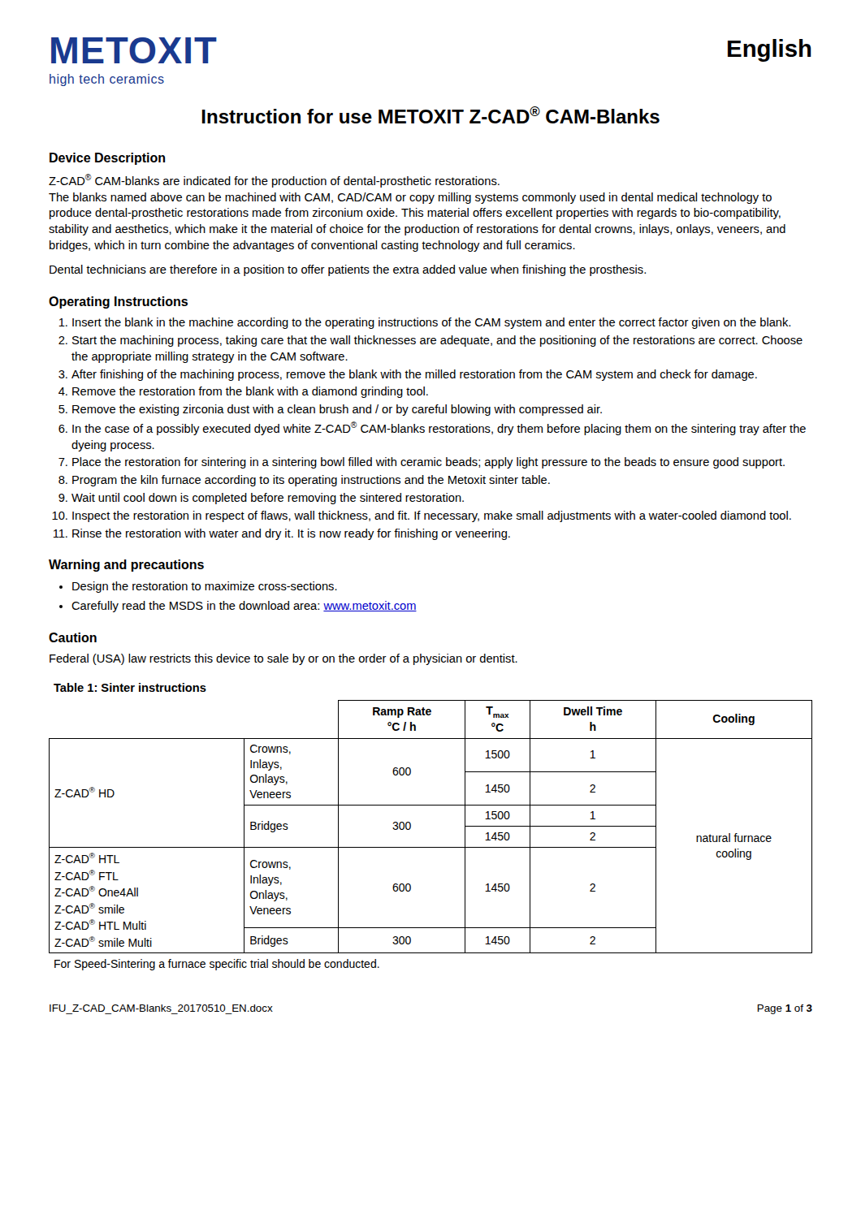METOXIT
high tech ceramics
English
Instruction for use METOXIT Z-CAD® CAM-Blanks
Device Description
Z-CAD® CAM-blanks are indicated for the production of dental-prosthetic restorations.
The blanks named above can be machined with CAM, CAD/CAM or copy milling systems commonly used in dental medical technology to produce dental-prosthetic restorations made from zirconium oxide. This material offers excellent properties with regards to bio-compatibility, stability and aesthetics, which make it the material of choice for the production of restorations for dental crowns, inlays, onlays, veneers, and bridges, which in turn combine the advantages of conventional casting technology and full ceramics.
Dental technicians are therefore in a position to offer patients the extra added value when finishing the prosthesis.
Operating Instructions
Insert the blank in the machine according to the operating instructions of the CAM system and enter the correct factor given on the blank.
Start the machining process, taking care that the wall thicknesses are adequate, and the positioning of the restorations are correct. Choose the appropriate milling strategy in the CAM software.
After finishing of the machining process, remove the blank with the milled restoration from the CAM system and check for damage.
Remove the restoration from the blank with a diamond grinding tool.
Remove the existing zirconia dust with a clean brush and / or by careful blowing with compressed air.
In the case of a possibly executed dyed white Z-CAD® CAM-blanks restorations, dry them before placing them on the sintering tray after the dyeing process.
Place the restoration for sintering in a sintering bowl filled with ceramic beads; apply light pressure to the beads to ensure good support.
Program the kiln furnace according to its operating instructions and the Metoxit sinter table.
Wait until cool down is completed before removing the sintered restoration.
Inspect the restoration in respect of flaws, wall thickness, and fit. If necessary, make small adjustments with a water-cooled diamond tool.
Rinse the restoration with water and dry it. It is now ready for finishing or veneering.
Warning and precautions
Design the restoration to maximize cross-sections.
Carefully read the MSDS in the download area: www.metoxit.com
Caution
Federal (USA) law restricts this device to sale by or on the order of a physician or dentist.
Table 1: Sinter instructions
| | Ramp Rate °C / h | T max °C | Dwell Time h | Cooling |
| --- | --- | --- | --- | --- |
| Z-CAD ® HD | Crowns, Inlays, Onlays, Veneers | 600 | 1500 | 1 | natural furnace cooling |
| 1450 | 2 |
| Bridges | 300 | 1500 | 1 |
| 1450 | 2 |
| Z-CAD ® HTL Z-CAD ® FTL Z-CAD ® One4All Z-CAD ® smile Z-CAD ® HTL Multi Z-CAD ® smile Multi | Crowns, Inlays, Onlays, Veneers | 600 | 1450 | 2 |
| Bridges | 300 | 1450 | 2 |
For Speed-Sintering a furnace specific trial should be conducted.
IFU_Z-CAD_CAM-Blanks_20170510_EN.docx
Page 1 of 3